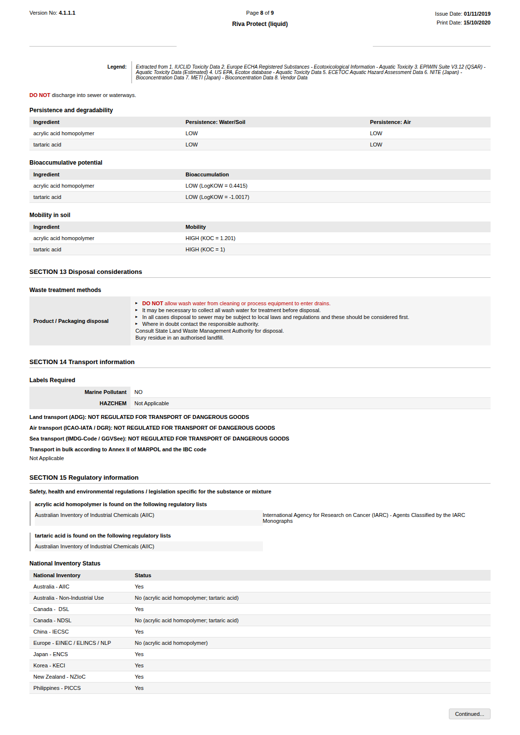Version No: 4.1.1.1
Page 8 of 9
Issue Date: 01/11/2019
Print Date: 15/10/2020
Riva Protect (liquid)
| Legend: | Extracted from 1. IUCLID Toxicity Data 2. Europe ECHA Registered Substances - Ecotoxicological Information - Aquatic Toxicity 3. EPIWIN Suite V3.12 (QSAR) - Aquatic Toxicity Data (Estimated) 4. US EPA, Ecotox database - Aquatic Toxicity Data 5. ECETOC Aquatic Hazard Assessment Data 6. NITE (Japan) - Bioconcentration Data 7. METI (Japan) - Bioconcentration Data 8. Vendor Data |
DO NOT discharge into sewer or waterways.
Persistence and degradability
| Ingredient | Persistence: Water/Soil | Persistence: Air |
| --- | --- | --- |
| acrylic acid homopolymer | LOW | LOW |
| tartaric acid | LOW | LOW |
Bioaccumulative potential
| Ingredient | Bioaccumulation |
| --- | --- |
| acrylic acid homopolymer | LOW (LogKOW = 0.4415) |
| tartaric acid | LOW (LogKOW = -1.0017) |
Mobility in soil
| Ingredient | Mobility |
| --- | --- |
| acrylic acid homopolymer | HIGH (KOC = 1.201) |
| tartaric acid | HIGH (KOC = 1) |
SECTION 13 Disposal considerations
Waste treatment methods
| Product / Packaging disposal | DO NOT allow wash water from cleaning or process equipment to enter drains. It may be necessary to collect all wash water for treatment before disposal. In all cases disposal to sewer may be subject to local laws and regulations and these should be considered first. Where in doubt contact the responsible authority. Consult State Land Waste Management Authority for disposal. Bury residue in an authorised landfill. |
SECTION 14 Transport information
Labels Required
| Marine Pollutant | NO |
| HAZCHEM | Not Applicable |
Land transport (ADG): NOT REGULATED FOR TRANSPORT OF DANGEROUS GOODS
Air transport (ICAO-IATA / DGR): NOT REGULATED FOR TRANSPORT OF DANGEROUS GOODS
Sea transport (IMDG-Code / GGVSee): NOT REGULATED FOR TRANSPORT OF DANGEROUS GOODS
Transport in bulk according to Annex II of MARPOL and the IBC code
Not Applicable
SECTION 15 Regulatory information
Safety, health and environmental regulations / legislation specific for the substance or mixture
acrylic acid homopolymer is found on the following regulatory lists
| Australian Inventory of Industrial Chemicals (AIIC) | International Agency for Research on Cancer (IARC) - Agents Classified by the IARC Monographs |
tartaric acid is found on the following regulatory lists
| Australian Inventory of Industrial Chemicals (AIIC) | |
National Inventory Status
| National Inventory | Status |
| --- | --- |
| Australia - AIIC | Yes |
| Australia - Non-Industrial Use | No (acrylic acid homopolymer; tartaric acid) |
| Canada - DSL | Yes |
| Canada - NDSL | No (acrylic acid homopolymer; tartaric acid) |
| China - IECSC | Yes |
| Europe - EINEC / ELINCS / NLP | No (acrylic acid homopolymer) |
| Japan - ENCS | Yes |
| Korea - KECI | Yes |
| New Zealand - NZIoC | Yes |
| Philippines - PICCS | Yes |
Continued...